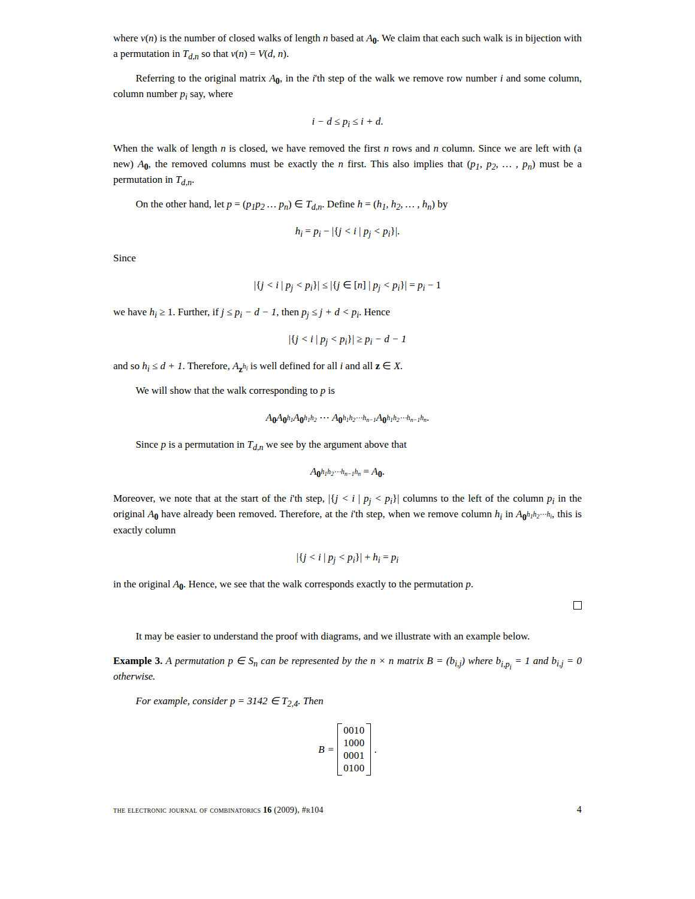where v(n) is the number of closed walks of length n based at A0. We claim that each such walk is in bijection with a permutation in Td,n so that v(n) = V(d, n).
Referring to the original matrix A0, in the i'th step of the walk we remove row number i and some column, column number pi say, where
i − d ≤ pi ≤ i + d.
When the walk of length n is closed, we have removed the first n rows and n column. Since we are left with (a new) A0, the removed columns must be exactly the n first. This also implies that (p1, p2, … , pn) must be a permutation in Td,n.
On the other hand, let p = (p1p2 … pn) ∈ Td,n. Define h = (h1, h2, … , hn) by
hi = pi − |{j < i | pj < pi}|.
Since
|{j < i | pj < pi}| ≤ |{j ∈ [n] | pj < pi}| = pi − 1
we have hi ≥ 1. Further, if j ≤ pi − d − 1, then pj ≤ j + d < pi. Hence
|{j < i | pj < pi}| ≥ pi − d − 1
and so hi ≤ d + 1. Therefore, Azhi is well defined for all i and all z ∈ X.
We will show that the walk corresponding to p is
A0A0h1A0h1h2 ⋯ A0h1h2⋯hn−1A0h1h2⋯hn−1hn.
Since p is a permutation in Td,n we see by the argument above that
A0h1h2⋯hn−1hn = A0.
Moreover, we note that at the start of the i'th step, |{j < i | pj < pi}| columns to the left of the column pi in the original A0 have already been removed. Therefore, at the i'th step, when we remove column hi in A0h1h2⋯hi, this is exactly column
|{j < i | pj < pi}| + hi = pi
in the original A0. Hence, we see that the walk corresponds exactly to the permutation p.
It may be easier to understand the proof with diagrams, and we illustrate with an example below.
Example 3. A permutation p ∈ Sn can be represented by the n × n matrix B = (bi,j) where bi,pi = 1 and bi,j = 0 otherwise.
For example, consider p = 3142 ∈ T2,4. Then
B =
0010
1000
0001
0100
.
The electronic journal of combinatorics 16 (2009), #R104 4